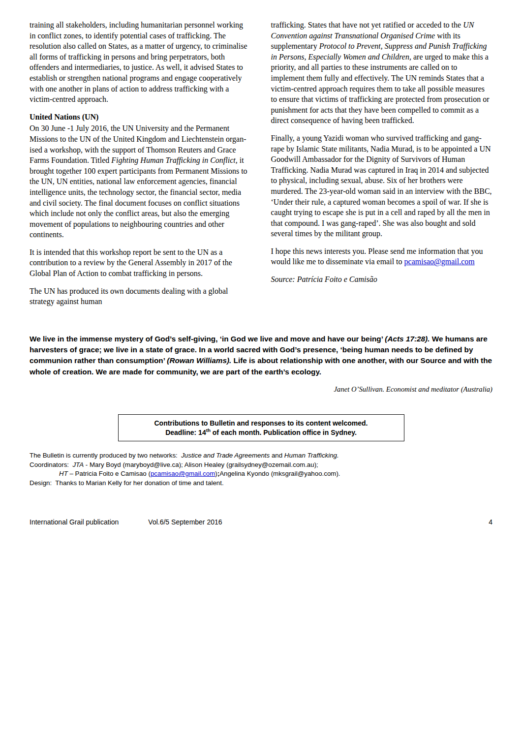training all stakeholders, including humanitarian personnel working in conflict zones, to identify potential cases of trafficking. The resolution also called on States, as a matter of urgency, to criminalise all forms of trafficking in persons and bring perpetrators, both offenders and intermediaries, to justice. As well, it advised States to establish or strengthen national programs and engage cooperatively with one another in plans of action to address trafficking with a victim-centred approach.
United Nations (UN)
On 30 June -1 July 2016, the UN University and the Permanent Missions to the UN of the United Kingdom and Liechtenstein organ-ised a workshop, with the support of Thomson Reuters and Grace Farms Foundation. Titled Fighting Human Trafficking in Conflict, it brought together 100 expert participants from Permanent Missions to the UN, UN entities, national law enforcement agencies, financial intelligence units, the technology sector, the financial sector, media and civil society. The final document focuses on conflict situations which include not only the conflict areas, but also the emerging movement of populations to neighbouring countries and other continents.
It is intended that this workshop report be sent to the UN as a contribution to a review by the General Assembly in 2017 of the Global Plan of Action to combat trafficking in persons.
The UN has produced its own documents dealing with a global strategy against human
trafficking. States that have not yet ratified or acceded to the UN Convention against Transnational Organised Crime with its supplementary Protocol to Prevent, Suppress and Punish Trafficking in Persons, Especially Women and Children, are urged to make this a priority, and all parties to these instruments are called on to implement them fully and effectively. The UN reminds States that a victim-centred approach requires them to take all possible measures to ensure that victims of trafficking are protected from prosecution or punishment for acts that they have been compelled to commit as a direct consequence of having been trafficked.
Finally, a young Yazidi woman who survived trafficking and gang-rape by Islamic State militants, Nadia Murad, is to be appointed a UN Goodwill Ambassador for the Dignity of Survivors of Human Trafficking. Nadia Murad was captured in Iraq in 2014 and subjected to physical, including sexual, abuse. Six of her brothers were murdered. The 23-year-old woman said in an interview with the BBC, ‘Under their rule, a captured woman becomes a spoil of war. If she is caught trying to escape she is put in a cell and raped by all the men in that compound. I was gang-raped’. She was also bought and sold several times by the militant group.
I hope this news interests you. Please send me information that you would like me to disseminate via email to pcamisao@gmail.com
Source: Patrícia Foito e Camisão
We live in the immense mystery of God’s self-giving, ‘in God we live and move and have our being’ (Acts 17:28). We humans are harvesters of grace; we live in a state of grace. In a world sacred with God’s presence, ‘being human needs to be defined by communion rather than consumption’ (Rowan Williams). Life is about relationship with one another, with our Source and with the whole of creation. We are made for community, we are part of the earth’s ecology.
Janet O’Sullivan. Economist and meditator (Australia)
Contributions to Bulletin and responses to its content welcomed.
Deadline: 14th of each month. Publication office in Sydney.
The Bulletin is currently produced by two networks: Justice and Trade Agreements and Human Trafficking.
Coordinators: JTA - Mary Boyd (maryboyd@live.ca); Alison Healey (grailsydney@ozemail.com.au);
HT – Patricia Foito e Camisao (pcamisao@gmail.com); Angelina Kyondo (mksgrail@yahoo.com).
Design: Thanks to Marian Kelly for her donation of time and talent.
International Grail publication
Vol.6/5 September 2016
4